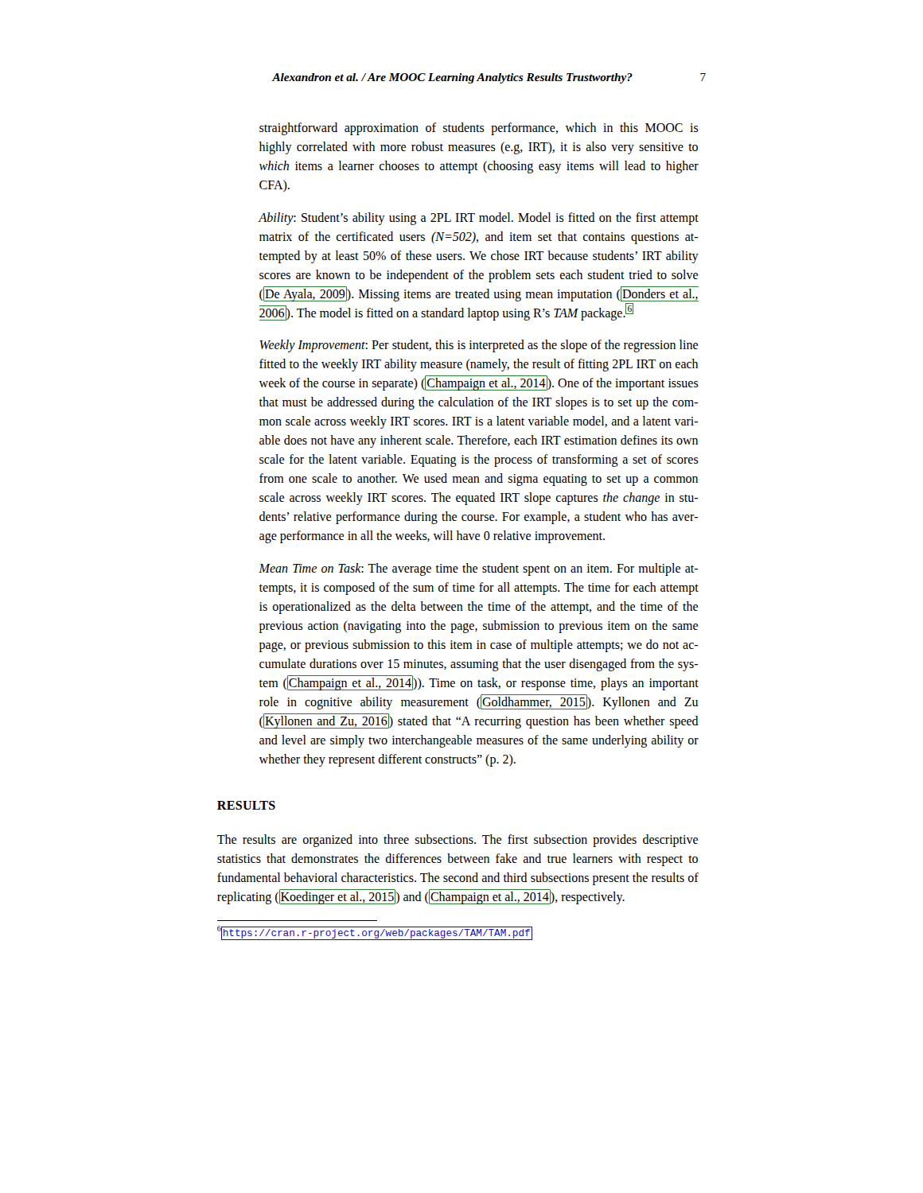Alexandron et al. / Are MOOC Learning Analytics Results Trustworthy?
7
straightforward approximation of students performance, which in this MOOC is highly correlated with more robust measures (e.g, IRT), it is also very sensitive to which items a learner chooses to attempt (choosing easy items will lead to higher CFA).
Ability: Student’s ability using a 2PL IRT model. Model is fitted on the first attempt matrix of the certificated users (N=502), and item set that contains questions attempted by at least 50% of these users. We chose IRT because students’ IRT ability scores are known to be independent of the problem sets each student tried to solve (De Ayala, 2009). Missing items are treated using mean imputation (Donders et al., 2006). The model is fitted on a standard laptop using R’s TAM package.6
Weekly Improvement: Per student, this is interpreted as the slope of the regression line fitted to the weekly IRT ability measure (namely, the result of fitting 2PL IRT on each week of the course in separate) (Champaign et al., 2014). One of the important issues that must be addressed during the calculation of the IRT slopes is to set up the common scale across weekly IRT scores. IRT is a latent variable model, and a latent variable does not have any inherent scale. Therefore, each IRT estimation defines its own scale for the latent variable. Equating is the process of transforming a set of scores from one scale to another. We used mean and sigma equating to set up a common scale across weekly IRT scores. The equated IRT slope captures the change in students’ relative performance during the course. For example, a student who has average performance in all the weeks, will have 0 relative improvement.
Mean Time on Task: The average time the student spent on an item. For multiple attempts, it is composed of the sum of time for all attempts. The time for each attempt is operationalized as the delta between the time of the attempt, and the time of the previous action (navigating into the page, submission to previous item on the same page, or previous submission to this item in case of multiple attempts; we do not accumulate durations over 15 minutes, assuming that the user disengaged from the system (Champaign et al., 2014)). Time on task, or response time, plays an important role in cognitive ability measurement (Goldhammer, 2015). Kyllonen and Zu (Kyllonen and Zu, 2016) stated that “A recurring question has been whether speed and level are simply two interchangeable measures of the same underlying ability or whether they represent different constructs” (p. 2).
RESULTS
The results are organized into three subsections. The first subsection provides descriptive statistics that demonstrates the differences between fake and true learners with respect to fundamental behavioral characteristics. The second and third subsections present the results of replicating (Koedinger et al., 2015) and (Champaign et al., 2014), respectively.
6https://cran.r-project.org/web/packages/TAM/TAM.pdf